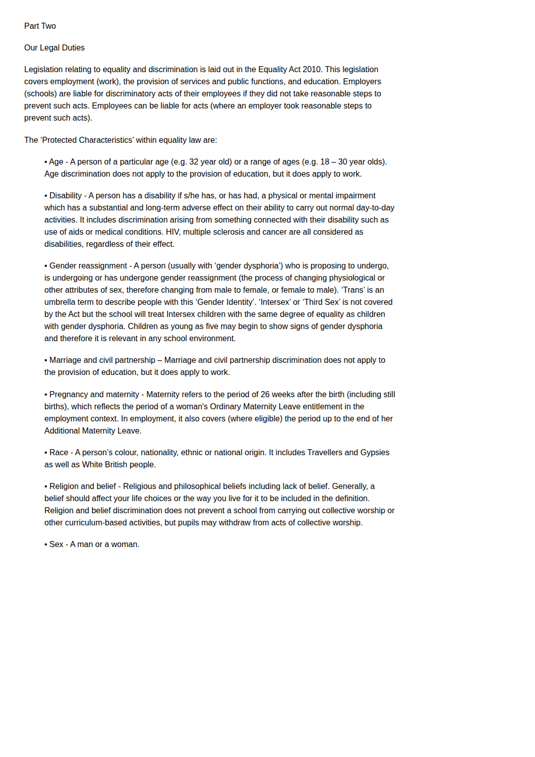Part Two
Our Legal Duties
Legislation relating to equality and discrimination is laid out in the Equality Act 2010. This legislation covers employment (work), the provision of services and public functions, and education. Employers (schools) are liable for discriminatory acts of their employees if they did not take reasonable steps to prevent such acts. Employees can be liable for acts (where an employer took reasonable steps to prevent such acts).
The ‘Protected Characteristics’ within equality law are:
• Age - A person of a particular age (e.g. 32 year old) or a range of ages (e.g. 18 – 30 year olds). Age discrimination does not apply to the provision of education, but it does apply to work.
• Disability - A person has a disability if s/he has, or has had, a physical or mental impairment which has a substantial and long-term adverse effect on their ability to carry out normal day-to-day activities. It includes discrimination arising from something connected with their disability such as use of aids or medical conditions. HIV, multiple sclerosis and cancer are all considered as disabilities, regardless of their effect.
• Gender reassignment - A person (usually with ‘gender dysphoria’) who is proposing to undergo, is undergoing or has undergone gender reassignment (the process of changing physiological or other attributes of sex, therefore changing from male to female, or female to male). ‘Trans’ is an umbrella term to describe people with this ‘Gender Identity’. ‘Intersex’ or ‘Third Sex’ is not covered by the Act but the school will treat Intersex children with the same degree of equality as children with gender dysphoria. Children as young as five may begin to show signs of gender dysphoria and therefore it is relevant in any school environment.
• Marriage and civil partnership – Marriage and civil partnership discrimination does not apply to the provision of education, but it does apply to work.
• Pregnancy and maternity - Maternity refers to the period of 26 weeks after the birth (including still births), which reflects the period of a woman's Ordinary Maternity Leave entitlement in the employment context. In employment, it also covers (where eligible) the period up to the end of her Additional Maternity Leave.
• Race - A person’s colour, nationality, ethnic or national origin. It includes Travellers and Gypsies as well as White British people.
• Religion and belief - Religious and philosophical beliefs including lack of belief. Generally, a belief should affect your life choices or the way you live for it to be included in the definition. Religion and belief discrimination does not prevent a school from carrying out collective worship or other curriculum-based activities, but pupils may withdraw from acts of collective worship.
• Sex - A man or a woman.